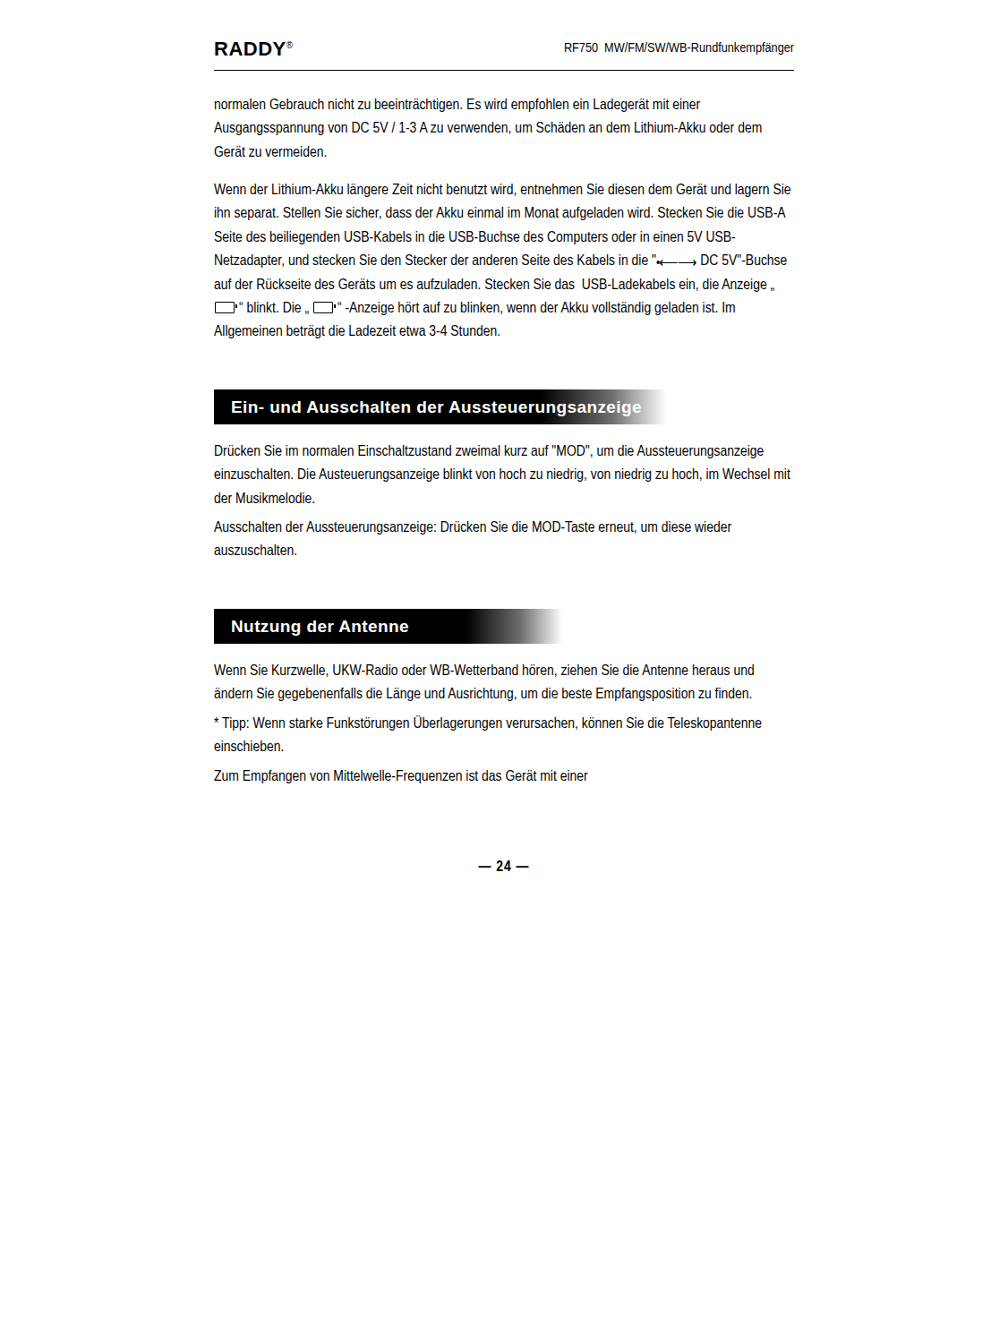RADDY®
RF750 MW/FM/SW/WB-Rundfunkempfänger
normalen Gebrauch nicht zu beeinträchtigen. Es wird empfohlen ein Ladegerät mit einer Ausgangsspannung von DC 5V / 1-3 A zu verwenden, um Schäden an dem Lithium-Akku oder dem Gerät zu vermeiden.
Wenn der Lithium-Akku längere Zeit nicht benutzt wird, entnehmen Sie diesen dem Gerät und lagern Sie ihn separat. Stellen Sie sicher, dass der Akku einmal im Monat aufgeladen wird. Stecken Sie die USB-A Seite des beiliegenden USB-Kabels in die USB-Buchse des Computers oder in einen 5V USB-Netzadapter, und stecken Sie den Stecker der anderen Seite des Kabels in die "•⟵⟶ DC 5V"-Buchse auf der Rückseite des Geräts um es aufzuladen. Stecken Sie das USB-Ladekabels ein, die Anzeige „ “ blinkt. Die „ “ -Anzeige hört auf zu blinken, wenn der Akku vollständig geladen ist. Im Allgemeinen beträgt die Ladezeit etwa 3-4 Stunden.
Ein- und Ausschalten der Aussteuerungsanzeige
Drücken Sie im normalen Einschaltzustand zweimal kurz auf "MOD", um die Aussteuerungsanzeige einzuschalten. Die Austeuerungsanzeige blinkt von hoch zu niedrig, von niedrig zu hoch, im Wechsel mit der Musikmelodie.
Ausschalten der Aussteuerungsanzeige: Drücken Sie die MOD-Taste erneut, um diese wieder auszuschalten.
Nutzung der Antenne
Wenn Sie Kurzwelle, UKW-Radio oder WB-Wetterband hören, ziehen Sie die Antenne heraus und ändern Sie gegebenenfalls die Länge und Ausrichtung, um die beste Empfangsposition zu finden.
* Tipp: Wenn starke Funkstörungen Überlagerungen verursachen, können Sie die Teleskopantenne einschieben.
Zum Empfangen von Mittelwelle-Frequenzen ist das Gerät mit einer
— 24 —